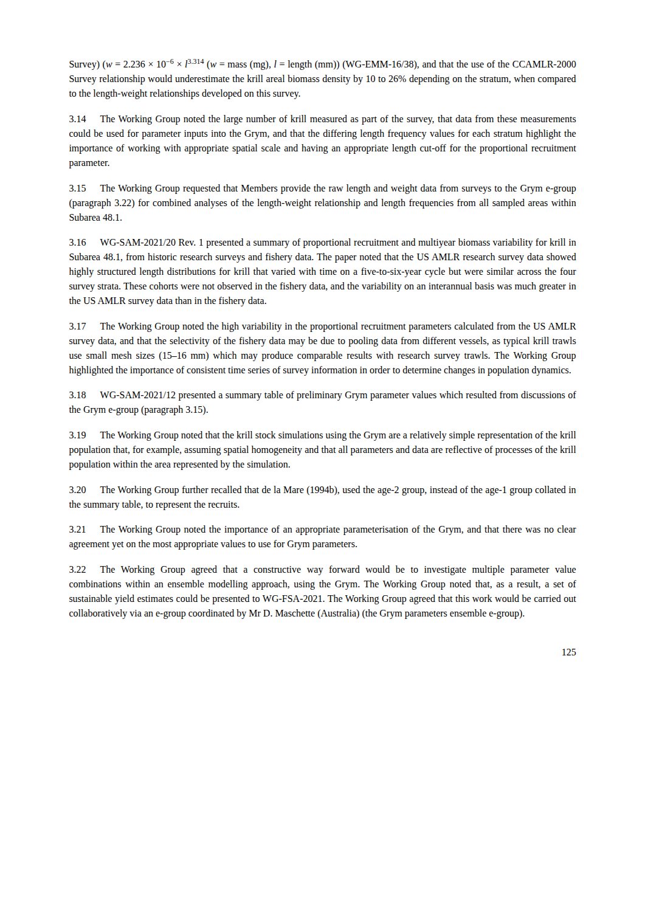Survey) (w = 2.236 × 10−6 × l3.314 (w = mass (mg), l = length (mm)) (WG-EMM-16/38), and that the use of the CCAMLR-2000 Survey relationship would underestimate the krill areal biomass density by 10 to 26% depending on the stratum, when compared to the length-weight relationships developed on this survey.
3.14 The Working Group noted the large number of krill measured as part of the survey, that data from these measurements could be used for parameter inputs into the Grym, and that the differing length frequency values for each stratum highlight the importance of working with appropriate spatial scale and having an appropriate length cut-off for the proportional recruitment parameter.
3.15 The Working Group requested that Members provide the raw length and weight data from surveys to the Grym e-group (paragraph 3.22) for combined analyses of the length-weight relationship and length frequencies from all sampled areas within Subarea 48.1.
3.16 WG-SAM-2021/20 Rev. 1 presented a summary of proportional recruitment and multiyear biomass variability for krill in Subarea 48.1, from historic research surveys and fishery data. The paper noted that the US AMLR research survey data showed highly structured length distributions for krill that varied with time on a five-to-six-year cycle but were similar across the four survey strata. These cohorts were not observed in the fishery data, and the variability on an interannual basis was much greater in the US AMLR survey data than in the fishery data.
3.17 The Working Group noted the high variability in the proportional recruitment parameters calculated from the US AMLR survey data, and that the selectivity of the fishery data may be due to pooling data from different vessels, as typical krill trawls use small mesh sizes (15–16 mm) which may produce comparable results with research survey trawls. The Working Group highlighted the importance of consistent time series of survey information in order to determine changes in population dynamics.
3.18 WG-SAM-2021/12 presented a summary table of preliminary Grym parameter values which resulted from discussions of the Grym e-group (paragraph 3.15).
3.19 The Working Group noted that the krill stock simulations using the Grym are a relatively simple representation of the krill population that, for example, assuming spatial homogeneity and that all parameters and data are reflective of processes of the krill population within the area represented by the simulation.
3.20 The Working Group further recalled that de la Mare (1994b), used the age-2 group, instead of the age-1 group collated in the summary table, to represent the recruits.
3.21 The Working Group noted the importance of an appropriate parameterisation of the Grym, and that there was no clear agreement yet on the most appropriate values to use for Grym parameters.
3.22 The Working Group agreed that a constructive way forward would be to investigate multiple parameter value combinations within an ensemble modelling approach, using the Grym. The Working Group noted that, as a result, a set of sustainable yield estimates could be presented to WG-FSA-2021. The Working Group agreed that this work would be carried out collaboratively via an e-group coordinated by Mr D. Maschette (Australia) (the Grym parameters ensemble e-group).
125